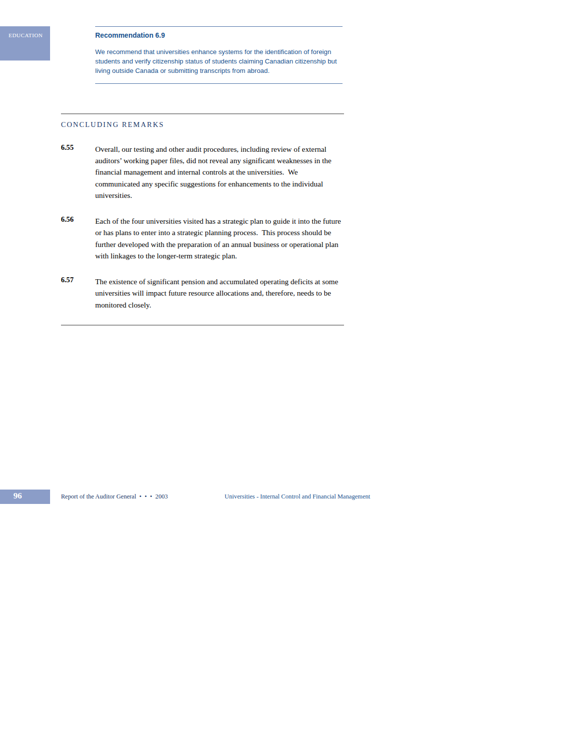Education
Recommendation 6.9
We recommend that universities enhance systems for the identification of foreign students and verify citizenship status of students claiming Canadian citizenship but living outside Canada or submitting transcripts from abroad.
CONCLUDING REMARKS
6.55
Overall, our testing and other audit procedures, including review of external auditors’ working paper files, did not reveal any significant weaknesses in the financial management and internal controls at the universities. We communicated any specific suggestions for enhancements to the individual universities.
6.56
Each of the four universities visited has a strategic plan to guide it into the future or has plans to enter into a strategic planning process. This process should be further developed with the preparation of an annual business or operational plan with linkages to the longer-term strategic plan.
6.57
The existence of significant pension and accumulated operating deficits at some universities will impact future resource allocations and, therefore, needs to be monitored closely.
96
Report of the Auditor General • • • 2003
Universities - Internal Control and Financial Management